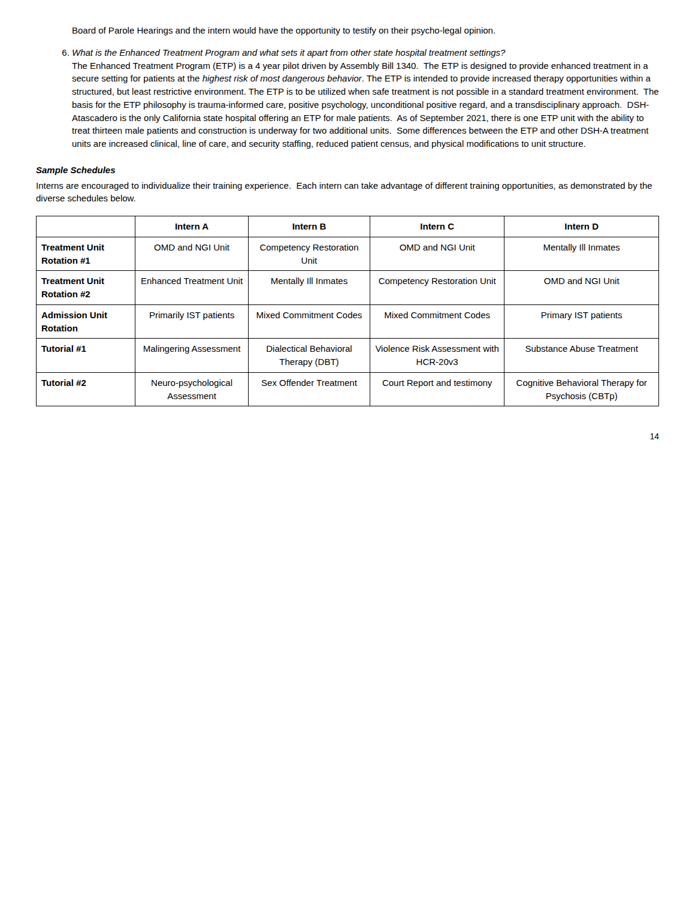Board of Parole Hearings and the intern would have the opportunity to testify on their psycho-legal opinion.
What is the Enhanced Treatment Program and what sets it apart from other state hospital treatment settings?
The Enhanced Treatment Program (ETP) is a 4 year pilot driven by Assembly Bill 1340. The ETP is designed to provide enhanced treatment in a secure setting for patients at the highest risk of most dangerous behavior. The ETP is intended to provide increased therapy opportunities within a structured, but least restrictive environment. The ETP is to be utilized when safe treatment is not possible in a standard treatment environment. The basis for the ETP philosophy is trauma-informed care, positive psychology, unconditional positive regard, and a transdisciplinary approach. DSH-Atascadero is the only California state hospital offering an ETP for male patients. As of September 2021, there is one ETP unit with the ability to treat thirteen male patients and construction is underway for two additional units. Some differences between the ETP and other DSH-A treatment units are increased clinical, line of care, and security staffing, reduced patient census, and physical modifications to unit structure.
Sample Schedules
Interns are encouraged to individualize their training experience. Each intern can take advantage of different training opportunities, as demonstrated by the diverse schedules below.
| | Intern A | Intern B | Intern C | Intern D |
| --- | --- | --- | --- | --- |
| Treatment Unit Rotation #1 | OMD and NGI Unit | Competency Restoration Unit | OMD and NGI Unit | Mentally Ill Inmates |
| Treatment Unit Rotation #2 | Enhanced Treatment Unit | Mentally Ill Inmates | Competency Restoration Unit | OMD and NGI Unit |
| Admission Unit Rotation | Primarily IST patients | Mixed Commitment Codes | Mixed Commitment Codes | Primary IST patients |
| Tutorial #1 | Malingering Assessment | Dialectical Behavioral Therapy (DBT) | Violence Risk Assessment with HCR-20v3 | Substance Abuse Treatment |
| Tutorial #2 | Neuro-psychological Assessment | Sex Offender Treatment | Court Report and testimony | Cognitive Behavioral Therapy for Psychosis (CBTp) |
14